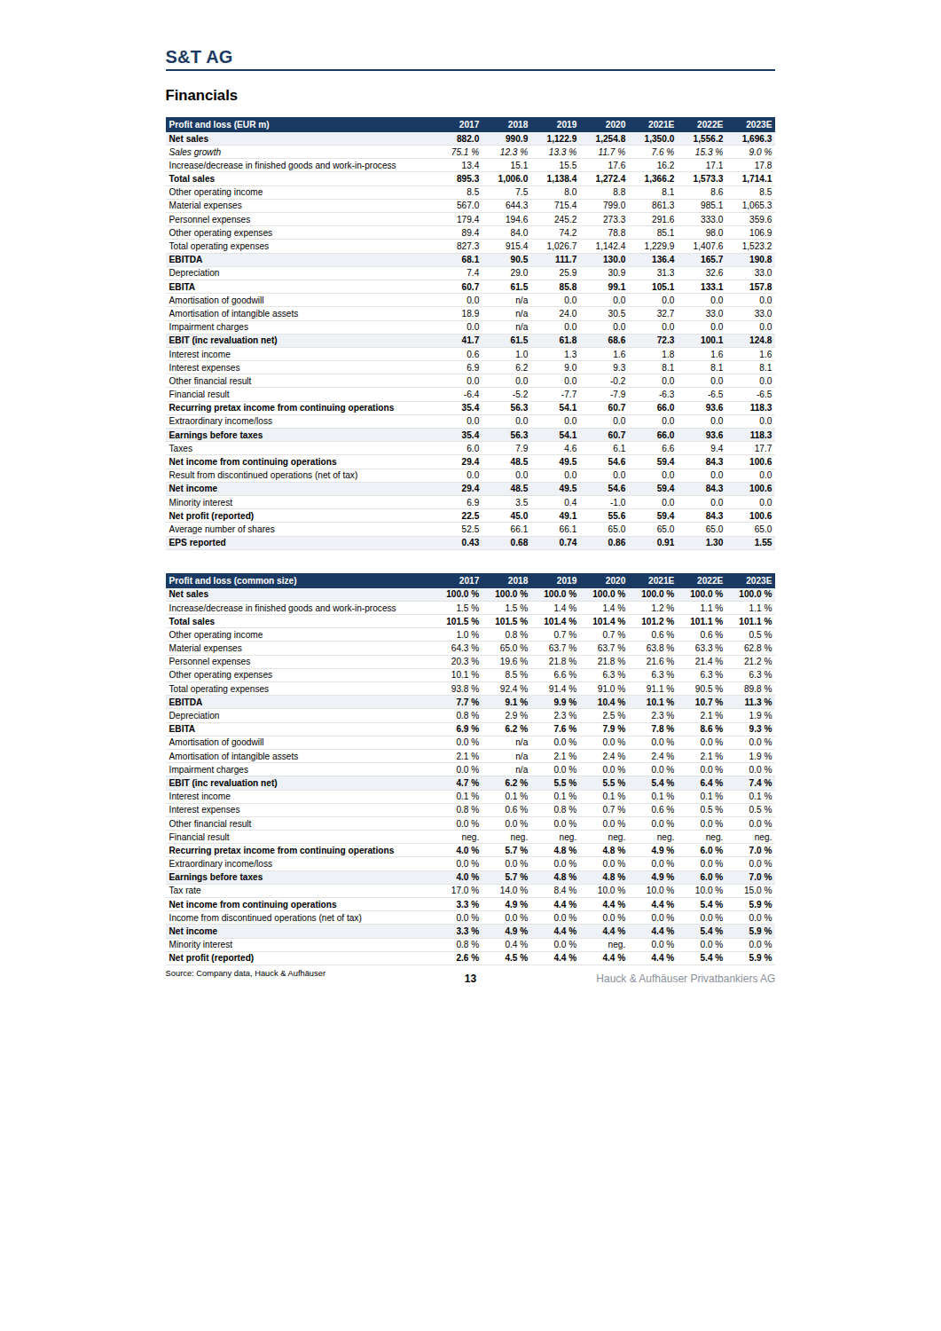S&T AG
Financials
| Profit and loss (EUR m) | 2017 | 2018 | 2019 | 2020 | 2021E | 2022E | 2023E |
| --- | --- | --- | --- | --- | --- | --- | --- |
| Net sales | 882.0 | 990.9 | 1,122.9 | 1,254.8 | 1,350.0 | 1,556.2 | 1,696.3 |
| Sales growth | 75.1 % | 12.3 % | 13.3 % | 11.7 % | 7.6 % | 15.3 % | 9.0 % |
| Increase/decrease in finished goods and work-in-process | 13.4 | 15.1 | 15.5 | 17.6 | 16.2 | 17.1 | 17.8 |
| Total sales | 895.3 | 1,006.0 | 1,138.4 | 1,272.4 | 1,366.2 | 1,573.3 | 1,714.1 |
| Other operating income | 8.5 | 7.5 | 8.0 | 8.8 | 8.1 | 8.6 | 8.5 |
| Material expenses | 567.0 | 644.3 | 715.4 | 799.0 | 861.3 | 985.1 | 1,065.3 |
| Personnel expenses | 179.4 | 194.6 | 245.2 | 273.3 | 291.6 | 333.0 | 359.6 |
| Other operating expenses | 89.4 | 84.0 | 74.2 | 78.8 | 85.1 | 98.0 | 106.9 |
| Total operating expenses | 827.3 | 915.4 | 1,026.7 | 1,142.4 | 1,229.9 | 1,407.6 | 1,523.2 |
| EBITDA | 68.1 | 90.5 | 111.7 | 130.0 | 136.4 | 165.7 | 190.8 |
| Depreciation | 7.4 | 29.0 | 25.9 | 30.9 | 31.3 | 32.6 | 33.0 |
| EBITA | 60.7 | 61.5 | 85.8 | 99.1 | 105.1 | 133.1 | 157.8 |
| Amortisation of goodwill | 0.0 | n/a | 0.0 | 0.0 | 0.0 | 0.0 | 0.0 |
| Amortisation of intangible assets | 18.9 | n/a | 24.0 | 30.5 | 32.7 | 33.0 | 33.0 |
| Impairment charges | 0.0 | n/a | 0.0 | 0.0 | 0.0 | 0.0 | 0.0 |
| EBIT (inc revaluation net) | 41.7 | 61.5 | 61.8 | 68.6 | 72.3 | 100.1 | 124.8 |
| Interest income | 0.6 | 1.0 | 1.3 | 1.6 | 1.8 | 1.6 | 1.6 |
| Interest expenses | 6.9 | 6.2 | 9.0 | 9.3 | 8.1 | 8.1 | 8.1 |
| Other financial result | 0.0 | 0.0 | 0.0 | -0.2 | 0.0 | 0.0 | 0.0 |
| Financial result | -6.4 | -5.2 | -7.7 | -7.9 | -6.3 | -6.5 | -6.5 |
| Recurring pretax income from continuing operations | 35.4 | 56.3 | 54.1 | 60.7 | 66.0 | 93.6 | 118.3 |
| Extraordinary income/loss | 0.0 | 0.0 | 0.0 | 0.0 | 0.0 | 0.0 | 0.0 |
| Earnings before taxes | 35.4 | 56.3 | 54.1 | 60.7 | 66.0 | 93.6 | 118.3 |
| Taxes | 6.0 | 7.9 | 4.6 | 6.1 | 6.6 | 9.4 | 17.7 |
| Net income from continuing operations | 29.4 | 48.5 | 49.5 | 54.6 | 59.4 | 84.3 | 100.6 |
| Result from discontinued operations (net of tax) | 0.0 | 0.0 | 0.0 | 0.0 | 0.0 | 0.0 | 0.0 |
| Net income | 29.4 | 48.5 | 49.5 | 54.6 | 59.4 | 84.3 | 100.6 |
| Minority interest | 6.9 | 3.5 | 0.4 | -1.0 | 0.0 | 0.0 | 0.0 |
| Net profit (reported) | 22.5 | 45.0 | 49.1 | 55.6 | 59.4 | 84.3 | 100.6 |
| Average number of shares | 52.5 | 66.1 | 66.1 | 65.0 | 65.0 | 65.0 | 65.0 |
| EPS reported | 0.43 | 0.68 | 0.74 | 0.86 | 0.91 | 1.30 | 1.55 |
| Profit and loss (common size) | 2017 | 2018 | 2019 | 2020 | 2021E | 2022E | 2023E |
| --- | --- | --- | --- | --- | --- | --- | --- |
| Net sales | 100.0 % | 100.0 % | 100.0 % | 100.0 % | 100.0 % | 100.0 % | 100.0 % |
| Increase/decrease in finished goods and work-in-process | 1.5 % | 1.5 % | 1.4 % | 1.4 % | 1.2 % | 1.1 % | 1.1 % |
| Total sales | 101.5 % | 101.5 % | 101.4 % | 101.4 % | 101.2 % | 101.1 % | 101.1 % |
| Other operating income | 1.0 % | 0.8 % | 0.7 % | 0.7 % | 0.6 % | 0.6 % | 0.5 % |
| Material expenses | 64.3 % | 65.0 % | 63.7 % | 63.7 % | 63.8 % | 63.3 % | 62.8 % |
| Personnel expenses | 20.3 % | 19.6 % | 21.8 % | 21.8 % | 21.6 % | 21.4 % | 21.2 % |
| Other operating expenses | 10.1 % | 8.5 % | 6.6 % | 6.3 % | 6.3 % | 6.3 % | 6.3 % |
| Total operating expenses | 93.8 % | 92.4 % | 91.4 % | 91.0 % | 91.1 % | 90.5 % | 89.8 % |
| EBITDA | 7.7 % | 9.1 % | 9.9 % | 10.4 % | 10.1 % | 10.7 % | 11.3 % |
| Depreciation | 0.8 % | 2.9 % | 2.3 % | 2.5 % | 2.3 % | 2.1 % | 1.9 % |
| EBITA | 6.9 % | 6.2 % | 7.6 % | 7.9 % | 7.8 % | 8.6 % | 9.3 % |
| Amortisation of goodwill | 0.0 % | n/a | 0.0 % | 0.0 % | 0.0 % | 0.0 % | 0.0 % |
| Amortisation of intangible assets | 2.1 % | n/a | 2.1 % | 2.4 % | 2.4 % | 2.1 % | 1.9 % |
| Impairment charges | 0.0 % | n/a | 0.0 % | 0.0 % | 0.0 % | 0.0 % | 0.0 % |
| EBIT (inc revaluation net) | 4.7 % | 6.2 % | 5.5 % | 5.5 % | 5.4 % | 6.4 % | 7.4 % |
| Interest income | 0.1 % | 0.1 % | 0.1 % | 0.1 % | 0.1 % | 0.1 % | 0.1 % |
| Interest expenses | 0.8 % | 0.6 % | 0.8 % | 0.7 % | 0.6 % | 0.5 % | 0.5 % |
| Other financial result | 0.0 % | 0.0 % | 0.0 % | 0.0 % | 0.0 % | 0.0 % | 0.0 % |
| Financial result | neg. | neg. | neg. | neg. | neg. | neg. | neg. |
| Recurring pretax income from continuing operations | 4.0 % | 5.7 % | 4.8 % | 4.8 % | 4.9 % | 6.0 % | 7.0 % |
| Extraordinary income/loss | 0.0 % | 0.0 % | 0.0 % | 0.0 % | 0.0 % | 0.0 % | 0.0 % |
| Earnings before taxes | 4.0 % | 5.7 % | 4.8 % | 4.8 % | 4.9 % | 6.0 % | 7.0 % |
| Tax rate | 17.0 % | 14.0 % | 8.4 % | 10.0 % | 10.0 % | 10.0 % | 15.0 % |
| Net income from continuing operations | 3.3 % | 4.9 % | 4.4 % | 4.4 % | 4.4 % | 5.4 % | 5.9 % |
| Income from discontinued operations (net of tax) | 0.0 % | 0.0 % | 0.0 % | 0.0 % | 0.0 % | 0.0 % | 0.0 % |
| Net income | 3.3 % | 4.9 % | 4.4 % | 4.4 % | 4.4 % | 5.4 % | 5.9 % |
| Minority interest | 0.8 % | 0.4 % | 0.0 % | neg. | 0.0 % | 0.0 % | 0.0 % |
| Net profit (reported) | 2.6 % | 4.5 % | 4.4 % | 4.4 % | 4.4 % | 5.4 % | 5.9 % |
Source: Company data, Hauck & Aufhäuser
13 Hauck & Aufhäuser Privatbankiers AG